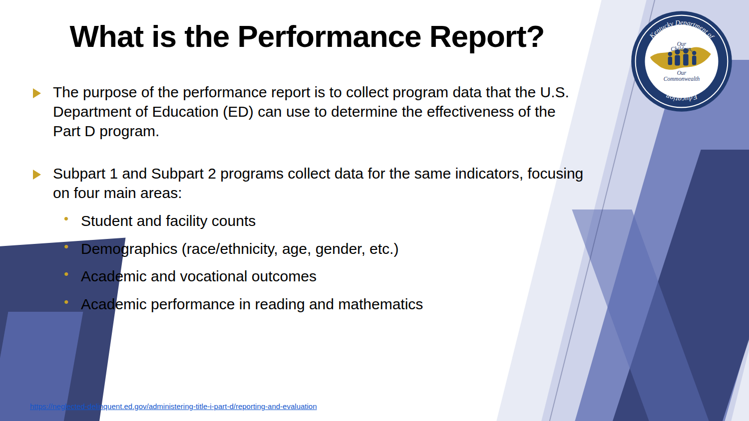Kentucky Department of Education Our Children, Our Commonwealth
What is the Performance Report?
The purpose of the performance report is to collect program data that the U.S. Department of Education (ED) can use to determine the effectiveness of the Part D program.
Subpart 1 and Subpart 2 programs collect data for the same indicators, focusing on four main areas:
Student and facility counts
Demographics (race/ethnicity, age, gender, etc.)
Academic and vocational outcomes
Academic performance in reading and mathematics
https://neglected-delinquent.ed.gov/administering-title-i-part-d/reporting-and-evaluation